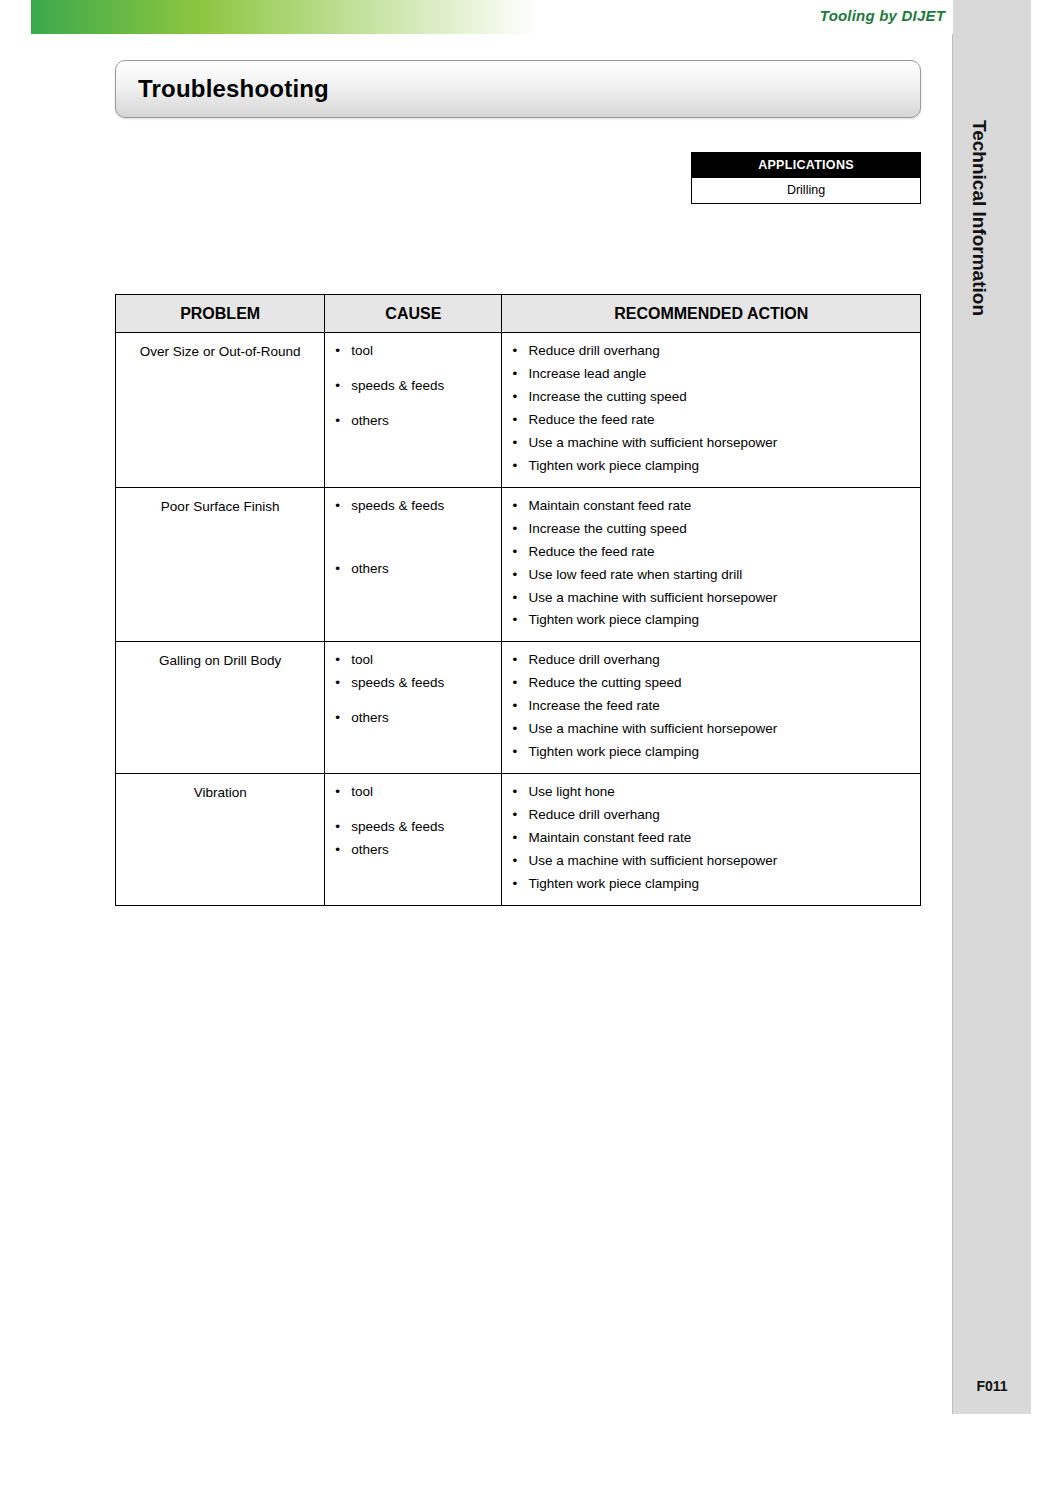Technical Information
F011
Tooling by DIJET
Troubleshooting
| APPLICATIONS |
| --- |
| Drilling |
| PROBLEM | CAUSE | RECOMMENDED ACTION |
| --- | --- | --- |
| Over Size or Out-of-Round | tool speeds & feeds others | Reduce drill overhang Increase lead angle Increase the cutting speed Reduce the feed rate Use a machine with sufficient horsepower Tighten work piece clamping |
| Poor Surface Finish | speeds & feeds others | Maintain constant feed rate Increase the cutting speed Reduce the feed rate Use low feed rate when starting drill Use a machine with sufficient horsepower Tighten work piece clamping |
| Galling on Drill Body | tool speeds & feeds others | Reduce drill overhang Reduce the cutting speed Increase the feed rate Use a machine with sufficient horsepower Tighten work piece clamping |
| Vibration | tool speeds & feeds others | Use light hone Reduce drill overhang Maintain constant feed rate Use a machine with sufficient horsepower Tighten work piece clamping |